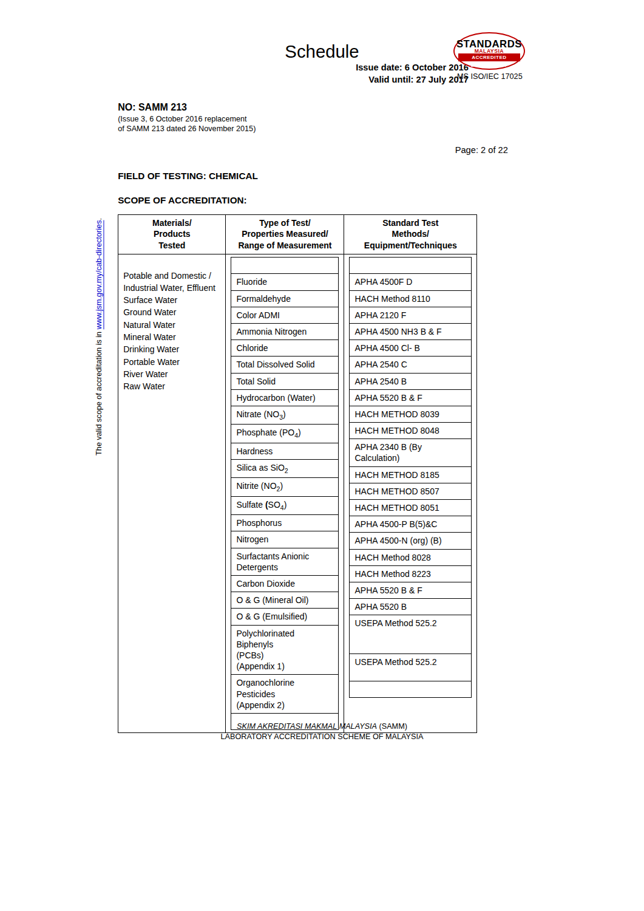STANDARDS
MALAYSIA
ACCREDITED LABORATORY
MS ISO/IEC 17025
Schedule
Issue date: 6 October 2016
Valid until: 27 July 2017
NO: SAMM 213
(Issue 3, 6 October 2016 replacement
of SAMM 213 dated 26 November 2015)
Page: 2 of 22
FIELD OF TESTING: CHEMICAL
SCOPE OF ACCREDITATION:
| Materials/ Products Tested | Type of Test/ Properties Measured/ Range of Measurement | Standard Test Methods/ Equipment/Techniques |
| --- | --- | --- |
| Potable and Domestic / Industrial Water, Effluent Surface Water Ground Water Natural Water Mineral Water Drinking Water Portable Water River Water Raw Water | / Fluoride / / Formaldehyde / / Color ADMI / / Ammonia Nitrogen / / Chloride / / Total Dissolved Solid / / Total Solid / / Hydrocarbon (Water) / / Nitrate (NO 3 ) / / Phosphate (PO 4 ) / / Hardness / / Silica as SiO 2 / / Nitrite (NO 2 ) / / Sulfate ( SO 4 ) / / Phosphorus / / Nitrogen / / Surfactants Anionic Detergents / / Carbon Dioxide / / O & G (Mineral Oil) / / O & G (Emulsified) / / Polychlorinated Biphenyls (PCBs) (Appendix 1) / / Organochlorine Pesticides (Appendix 2) / | / APHA 4500F D / / HACH Method 8110 / / APHA 2120 F / / APHA 4500 NH3 B & F / / APHA 4500 Cl- B / / APHA 2540 C / / APHA 2540 B / / APHA 5520 B & F / / HACH METHOD 8039 / / HACH METHOD 8048 / / APHA 2340 B (By Calculation) / / HACH METHOD 8185 / / HACH METHOD 8507 / / HACH METHOD 8051 / / APHA 4500-P B(5)&C / / APHA 4500-N (org) (B) / / HACH Method 8028 / / HACH Method 8223 / / APHA 5520 B & F / / APHA 5520 B / / USEPA Method 525.2 / / USEPA Method 525.2 / |
The valid scope of accreditation is in www.jsm.gov.my/cab-directories.
SKIM AKREDITASI MAKMAL MALAYSIA (SAMM)
LABORATORY ACCREDITATION SCHEME OF MALAYSIA